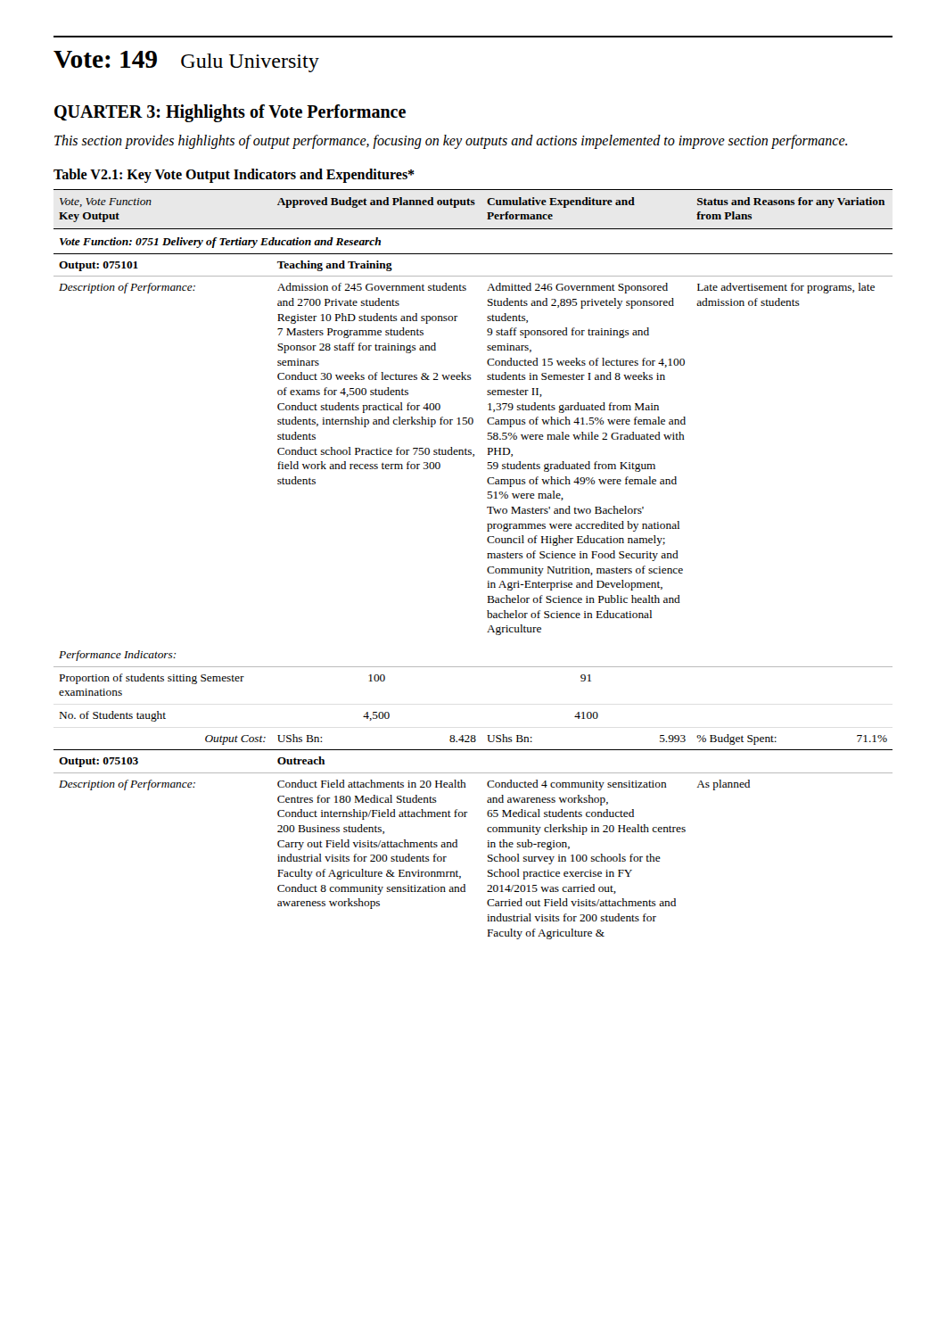Vote: 149 Gulu University
QUARTER 3: Highlights of Vote Performance
This section provides highlights of output performance, focusing on key outputs and actions impelemented to improve section performance.
Table V2.1: Key Vote Output Indicators and Expenditures*
| Vote, Vote Function Key Output | Approved Budget and Planned outputs | Cumulative Expenditure and Performance | Status and Reasons for any Variation from Plans |
| --- | --- | --- | --- |
| Vote Function: 0751 Delivery of Tertiary Education and Research |
| Output: 075101 | Teaching and Training |
| Description of Performance: | Admission of 245 Government students and 2700 Private students Register 10 PhD students and sponsor 7 Masters Programme students Sponsor 28 staff for trainings and seminars Conduct 30 weeks of lectures & 2 weeks of exams for 4,500 students Conduct students practical for 400 students, internship and clerkship for 150 students Conduct school Practice for 750 students, field work and recess term for 300 students | Admitted 246 Government Sponsored Students and 2,895 privetely sponsored students, 9 staff sponsored for trainings and seminars, Conducted 15 weeks of lectures for 4,100 students in Semester I and 8 weeks in semester II, 1,379 students garduated from Main Campus of which 41.5% were female and 58.5% were male while 2 Graduated with PHD, 59 students graduated from Kitgum Campus of which 49% were female and 51% were male, Two Masters' and two Bachelors' programmes were accredited by national Council of Higher Education namely; masters of Science in Food Security and Community Nutrition, masters of science in Agri-Enterprise and Development, Bachelor of Science in Public health and bachelor of Science in Educational Agriculture | Late advertisement for programs, late admission of students |
| Performance Indicators: |
| Proportion of students sitting Semester examinations | 100 | 91 | |
| No. of Students taught | 4,500 | 4100 | |
| Output Cost: | UShs Bn: 8.428 | UShs Bn: 5.993 | % Budget Spent: 71.1% |
| Output: 075103 | Outreach |
| Description of Performance: | Conduct Field attachments in 20 Health Centres for 180 Medical Students Conduct internship/Field attachment for 200 Business students, Carry out Field visits/attachments and industrial visits for 200 students for Faculty of Agriculture & Environmrnt, Conduct 8 community sensitization and awareness workshops | Conducted 4 community sensitization and awareness workshop, 65 Medical students conducted community clerkship in 20 Health centres in the sub-region, School survey in 100 schools for the School practice exercise in FY 2014/2015 was carried out, Carried out Field visits/attachments and industrial visits for 200 students for Faculty of Agriculture & | As planned |